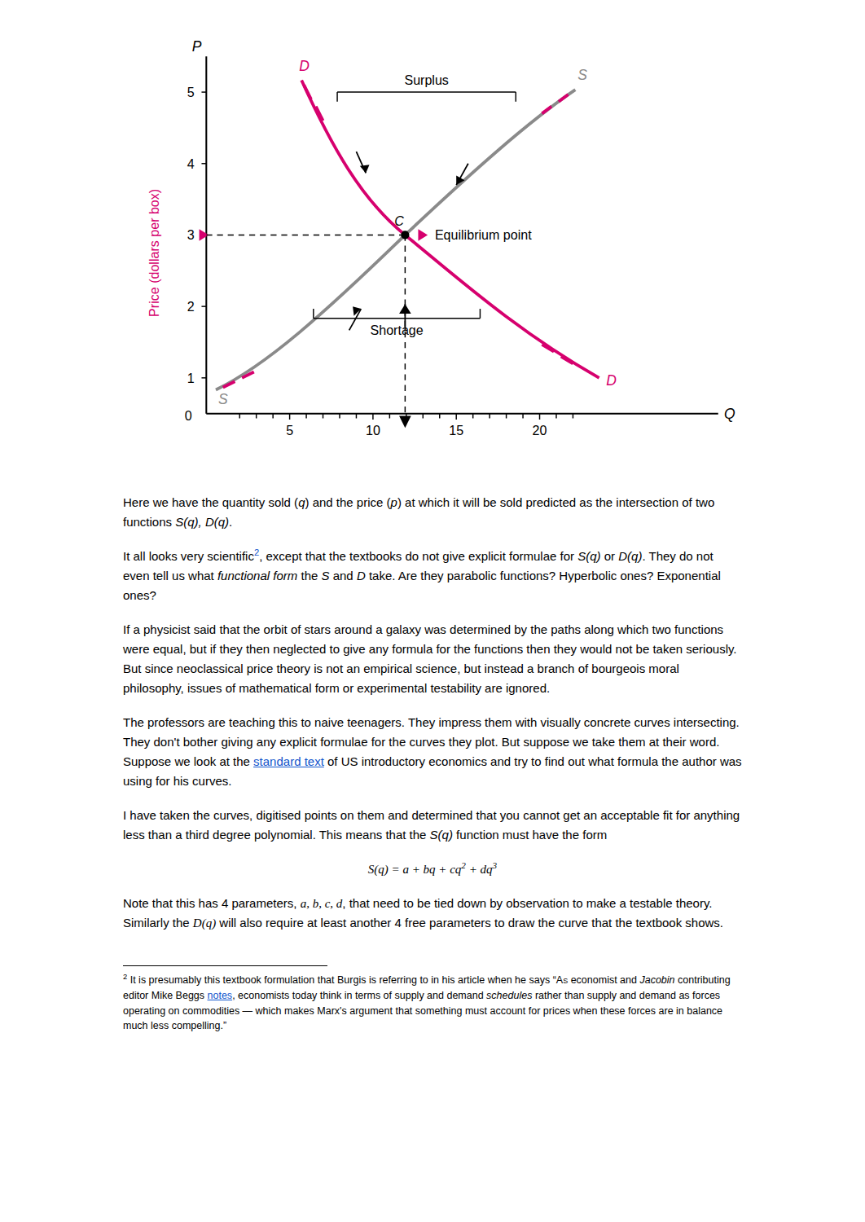P Q 0 5 4 3 2 1 Price (dollars per box) 5 10 15 20 D D S S Surplus Shortage C Equilibrium point
Here we have the quantity sold (q) and the price (p) at which it will be sold predicted as the intersection of two functions S(q), D(q).
It all looks very scientific2, except that the textbooks do not give explicit formulae for S(q) or D(q). They do not even tell us what functional form the S and D take. Are they parabolic functions? Hyperbolic ones? Exponential ones?
If a physicist said that the orbit of stars around a galaxy was determined by the paths along which two functions were equal, but if they then neglected to give any formula for the functions then they would not be taken seriously. But since neoclassical price theory is not an empirical science, but instead a branch of bourgeois moral philosophy, issues of mathematical form or experimental testability are ignored.
The professors are teaching this to naive teenagers. They impress them with visually concrete curves intersecting. They don't bother giving any explicit formulae for the curves they plot. But suppose we take them at their word. Suppose we look at the standard text of US introductory economics and try to find out what formula the author was using for his curves.
I have taken the curves, digitised points on them and determined that you cannot get an acceptable fit for anything less than a third degree polynomial. This means that the S(q) function must have the form
S(q) = a + bq + cq2 + dq3
Note that this has 4 parameters, a, b, c, d, that need to be tied down by observation to make a testable theory.
Similarly the D(q) will also require at least another 4 free parameters to draw the curve that the textbook shows.
2 It is presumably this textbook formulation that Burgis is referring to in his article when he says “As economist and Jacobin contributing editor Mike Beggs notes, economists today think in terms of supply and demand schedules rather than supply and demand as forces operating on commodities — which makes Marx's argument that something must account for prices when these forces are in balance much less compelling.”